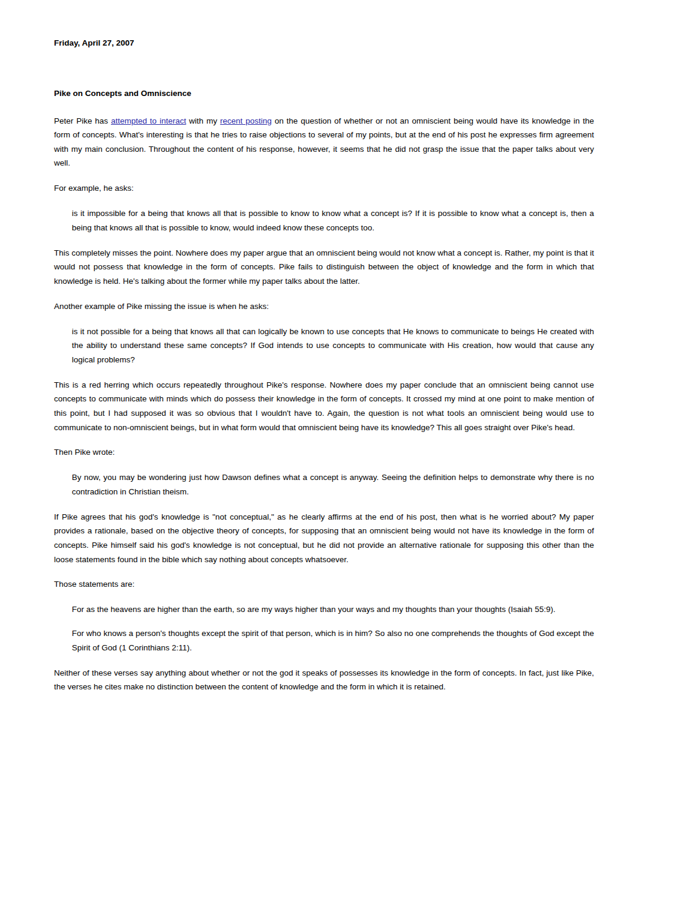Friday, April 27, 2007
Pike on Concepts and Omniscience
Peter Pike has attempted to interact with my recent posting on the question of whether or not an omniscient being would have its knowledge in the form of concepts. What's interesting is that he tries to raise objections to several of my points, but at the end of his post he expresses firm agreement with my main conclusion. Throughout the content of his response, however, it seems that he did not grasp the issue that the paper talks about very well.
For example, he asks:
is it impossible for a being that knows all that is possible to know to know what a concept is? If it is possible to know what a concept is, then a being that knows all that is possible to know, would indeed know these concepts too.
This completely misses the point. Nowhere does my paper argue that an omniscient being would not know what a concept is. Rather, my point is that it would not possess that knowledge in the form of concepts. Pike fails to distinguish between the object of knowledge and the form in which that knowledge is held. He's talking about the former while my paper talks about the latter.
Another example of Pike missing the issue is when he asks:
is it not possible for a being that knows all that can logically be known to use concepts that He knows to communicate to beings He created with the ability to understand these same concepts? If God intends to use concepts to communicate with His creation, how would that cause any logical problems?
This is a red herring which occurs repeatedly throughout Pike's response. Nowhere does my paper conclude that an omniscient being cannot use concepts to communicate with minds which do possess their knowledge in the form of concepts. It crossed my mind at one point to make mention of this point, but I had supposed it was so obvious that I wouldn't have to. Again, the question is not what tools an omniscient being would use to communicate to non-omniscient beings, but in what form would that omniscient being have its knowledge? This all goes straight over Pike's head.
Then Pike wrote:
By now, you may be wondering just how Dawson defines what a concept is anyway. Seeing the definition helps to demonstrate why there is no contradiction in Christian theism.
If Pike agrees that his god's knowledge is "not conceptual," as he clearly affirms at the end of his post, then what is he worried about? My paper provides a rationale, based on the objective theory of concepts, for supposing that an omniscient being would not have its knowledge in the form of concepts. Pike himself said his god's knowledge is not conceptual, but he did not provide an alternative rationale for supposing this other than the loose statements found in the bible which say nothing about concepts whatsoever.
Those statements are:
For as the heavens are higher than the earth, so are my ways higher than your ways and my thoughts than your thoughts (Isaiah 55:9).
For who knows a person's thoughts except the spirit of that person, which is in him? So also no one comprehends the thoughts of God except the Spirit of God (1 Corinthians 2:11).
Neither of these verses say anything about whether or not the god it speaks of possesses its knowledge in the form of concepts. In fact, just like Pike, the verses he cites make no distinction between the content of knowledge and the form in which it is retained.